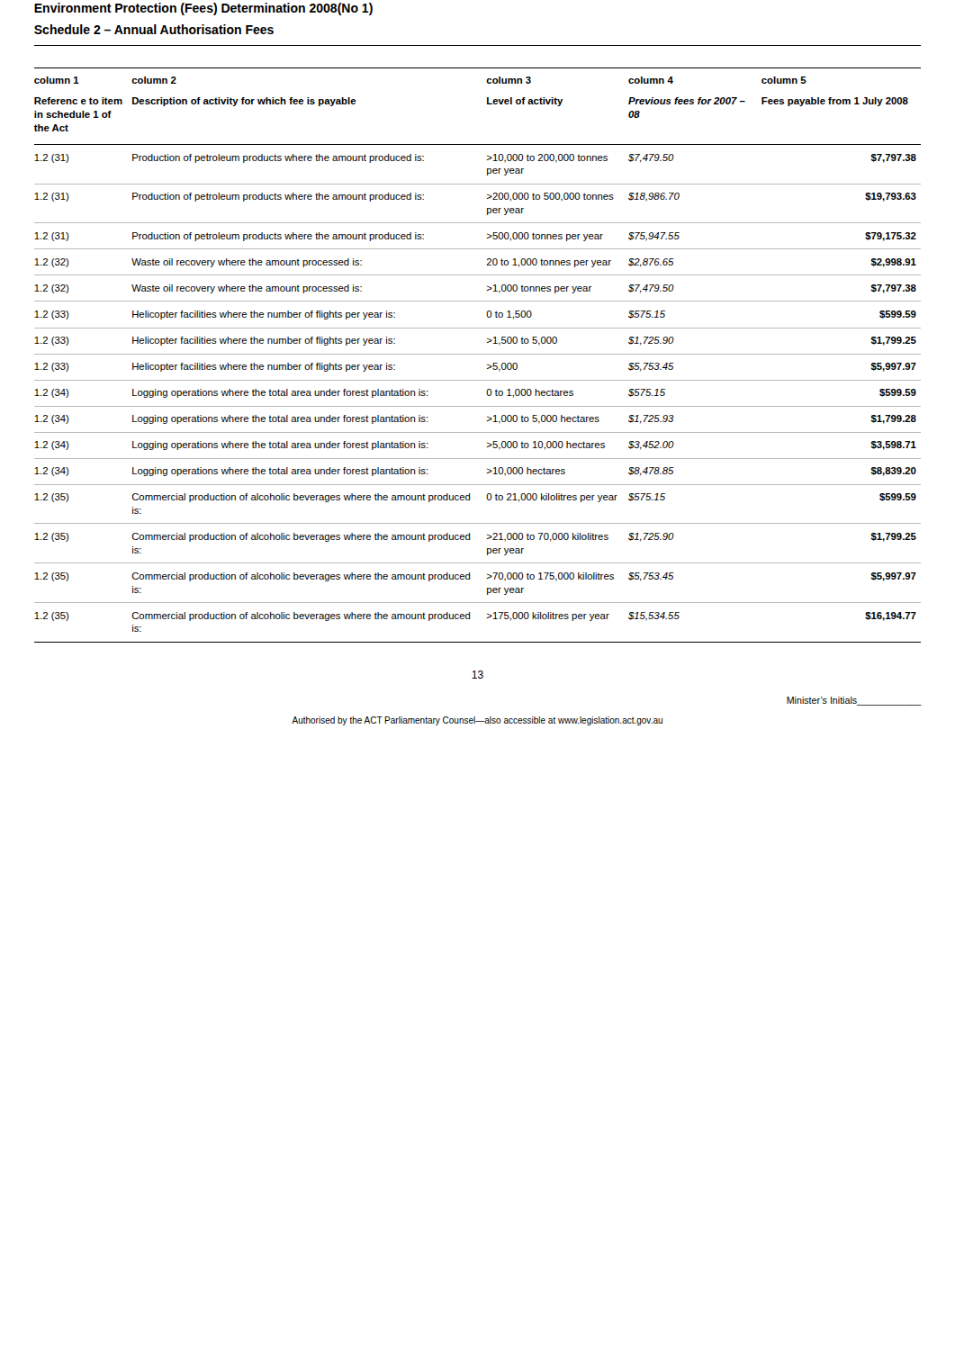Environment Protection (Fees) Determination 2008(No 1)
Schedule 2 – Annual Authorisation Fees
| column 1 | column 2 | column 3 | column 4 | column 5 |
| --- | --- | --- | --- | --- |
| Referenc e to item in schedule 1 of the Act | Description of activity for which fee is payable | Level of activity | Previous fees for 2007 – 08 | Fees payable from 1 July 2008 |
| 1.2 (31) | Production of petroleum products where the amount produced is: | >10,000 to 200,000 tonnes per year | $7,479.50 | $7,797.38 |
| 1.2 (31) | Production of petroleum products where the amount produced is: | >200,000 to 500,000 tonnes per year | $18,986.70 | $19,793.63 |
| 1.2 (31) | Production of petroleum products where the amount produced is: | >500,000 tonnes per year | $75,947.55 | $79,175.32 |
| 1.2 (32) | Waste oil recovery where the amount processed is: | 20 to 1,000 tonnes per year | $2,876.65 | $2,998.91 |
| 1.2 (32) | Waste oil recovery where the amount processed is: | >1,000 tonnes per year | $7,479.50 | $7,797.38 |
| 1.2 (33) | Helicopter facilities where the number of flights per year is: | 0 to 1,500 | $575.15 | $599.59 |
| 1.2 (33) | Helicopter facilities where the number of flights per year is: | >1,500 to 5,000 | $1,725.90 | $1,799.25 |
| 1.2 (33) | Helicopter facilities where the number of flights per year is: | >5,000 | $5,753.45 | $5,997.97 |
| 1.2 (34) | Logging operations where the total area under forest plantation is: | 0 to 1,000 hectares | $575.15 | $599.59 |
| 1.2 (34) | Logging operations where the total area under forest plantation is: | >1,000 to 5,000 hectares | $1,725.93 | $1,799.28 |
| 1.2 (34) | Logging operations where the total area under forest plantation is: | >5,000 to 10,000 hectares | $3,452.00 | $3,598.71 |
| 1.2 (34) | Logging operations where the total area under forest plantation is: | >10,000 hectares | $8,478.85 | $8,839.20 |
| 1.2 (35) | Commercial production of alcoholic beverages where the amount produced is: | 0 to 21,000 kilolitres per year | $575.15 | $599.59 |
| 1.2 (35) | Commercial production of alcoholic beverages where the amount produced is: | >21,000 to 70,000 kilolitres per year | $1,725.90 | $1,799.25 |
| 1.2 (35) | Commercial production of alcoholic beverages where the amount produced is: | >70,000 to 175,000 kilolitres per year | $5,753.45 | $5,997.97 |
| 1.2 (35) | Commercial production of alcoholic beverages where the amount produced is: | >175,000 kilolitres per year | $15,534.55 | $16,194.77 |
13
Minister’s Initials____________
Authorised by the ACT Parliamentary Counsel—also accessible at www.legislation.act.gov.au